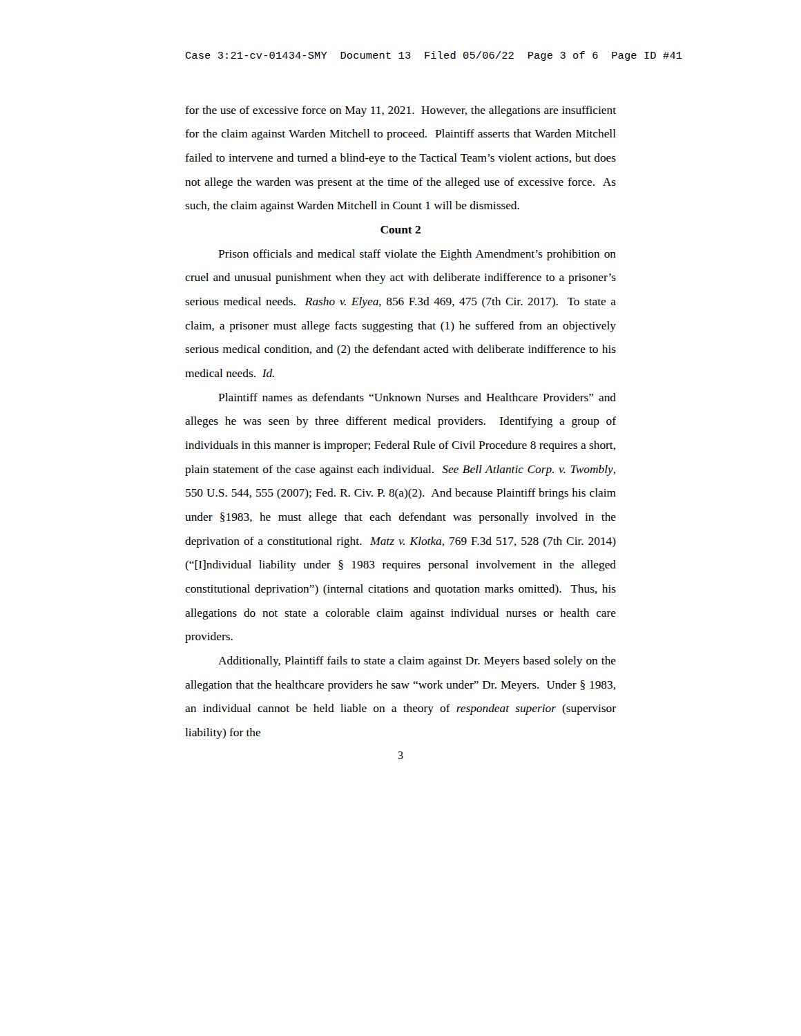Case 3:21-cv-01434-SMY Document 13 Filed 05/06/22 Page 3 of 6 Page ID #41
for the use of excessive force on May 11, 2021. However, the allegations are insufficient for the claim against Warden Mitchell to proceed. Plaintiff asserts that Warden Mitchell failed to intervene and turned a blind-eye to the Tactical Team’s violent actions, but does not allege the warden was present at the time of the alleged use of excessive force. As such, the claim against Warden Mitchell in Count 1 will be dismissed.
Count 2
Prison officials and medical staff violate the Eighth Amendment’s prohibition on cruel and unusual punishment when they act with deliberate indifference to a prisoner’s serious medical needs. Rasho v. Elyea, 856 F.3d 469, 475 (7th Cir. 2017). To state a claim, a prisoner must allege facts suggesting that (1) he suffered from an objectively serious medical condition, and (2) the defendant acted with deliberate indifference to his medical needs. Id.
Plaintiff names as defendants “Unknown Nurses and Healthcare Providers” and alleges he was seen by three different medical providers. Identifying a group of individuals in this manner is improper; Federal Rule of Civil Procedure 8 requires a short, plain statement of the case against each individual. See Bell Atlantic Corp. v. Twombly, 550 U.S. 544, 555 (2007); Fed. R. Civ. P. 8(a)(2). And because Plaintiff brings his claim under §1983, he must allege that each defendant was personally involved in the deprivation of a constitutional right. Matz v. Klotka, 769 F.3d 517, 528 (7th Cir. 2014) (“[I]ndividual liability under § 1983 requires personal involvement in the alleged constitutional deprivation”) (internal citations and quotation marks omitted). Thus, his allegations do not state a colorable claim against individual nurses or health care providers.
Additionally, Plaintiff fails to state a claim against Dr. Meyers based solely on the allegation that the healthcare providers he saw “work under” Dr. Meyers. Under § 1983, an individual cannot be held liable on a theory of respondeat superior (supervisor liability) for the
3